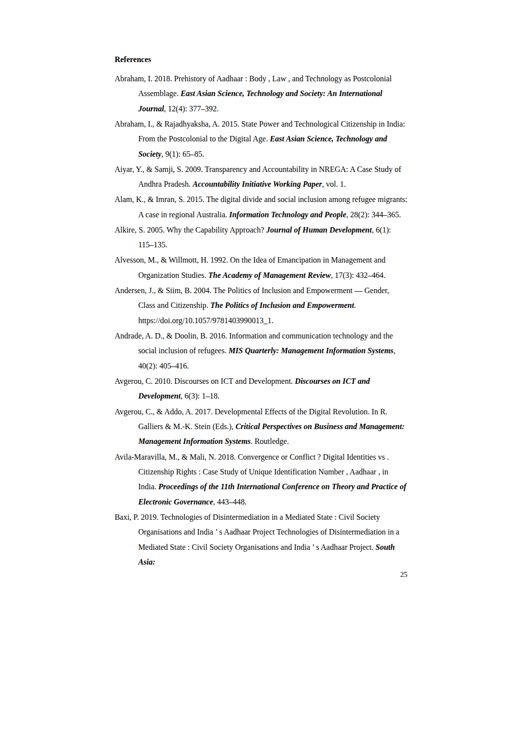References
Abraham, I. 2018. Prehistory of Aadhaar : Body , Law , and Technology as Postcolonial Assemblage. East Asian Science, Technology and Society: An International Journal, 12(4): 377–392.
Abraham, I., & Rajadhyaksha, A. 2015. State Power and Technological Citizenship in India: From the Postcolonial to the Digital Age. East Asian Science, Technology and Society, 9(1): 65–85.
Aiyar, Y., & Samji, S. 2009. Transparency and Accountability in NREGA: A Case Study of Andhra Pradesh. Accountability Initiative Working Paper, vol. 1.
Alam, K., & Imran, S. 2015. The digital divide and social inclusion among refugee migrants: A case in regional Australia. Information Technology and People, 28(2): 344–365.
Alkire, S. 2005. Why the Capability Approach? Journal of Human Development, 6(1): 115–135.
Alvesson, M., & Willmott, H. 1992. On the Idea of Emancipation in Management and Organization Studies. The Academy of Management Review, 17(3): 432–464.
Andersen, J., & Siim, B. 2004. The Politics of Inclusion and Empowerment — Gender, Class and Citizenship. The Politics of Inclusion and Empowerment. https://doi.org/10.1057/9781403990013_1.
Andrade, A. D., & Doolin, B. 2016. Information and communication technology and the social inclusion of refugees. MIS Quarterly: Management Information Systems, 40(2): 405–416.
Avgerou, C. 2010. Discourses on ICT and Development. Discourses on ICT and Development, 6(3): 1–18.
Avgerou, C., & Addo, A. 2017. Developmental Effects of the Digital Revolution. In R. Galliers & M.-K. Stein (Eds.), Critical Perspectives on Business and Management: Management Information Systems. Routledge.
Avila-Maravilla, M., & Mali, N. 2018. Convergence or Conflict ? Digital Identities vs . Citizenship Rights : Case Study of Unique Identification Number , Aadhaar , in India. Proceedings of the 11th International Conference on Theory and Practice of Electronic Governance, 443–448.
Baxi, P. 2019. Technologies of Disintermediation in a Mediated State : Civil Society Organisations and India ’ s Aadhaar Project Technologies of Disintermediation in a Mediated State : Civil Society Organisations and India ’ s Aadhaar Project. South Asia:
25